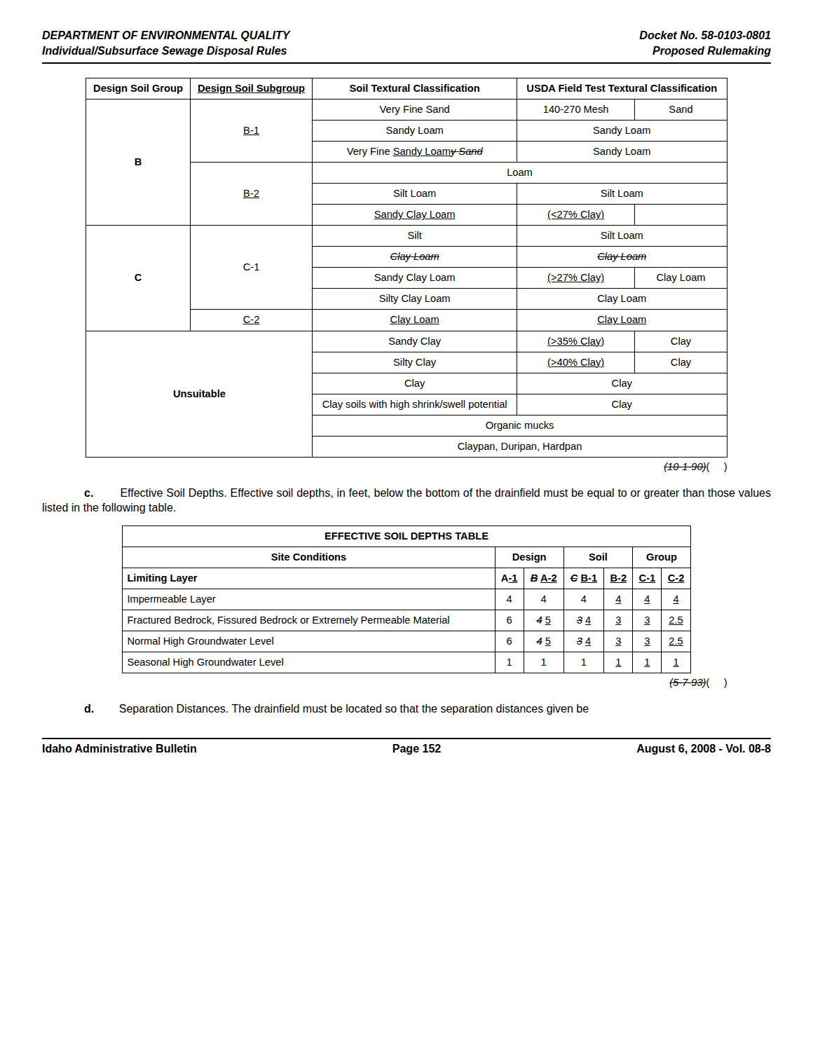DEPARTMENT OF ENVIRONMENTAL QUALITY
Individual/Subsurface Sewage Disposal Rules
Docket No. 58-0103-0801
Proposed Rulemaking
| Design Soil Group | Design Soil Subgroup | Soil Textural Classification | USDA Field Test Textural Classification |
| --- | --- | --- | --- |
| B | B-1 | Very Fine Sand | 140-270 Mesh | Sand |
| Sandy Loam | Sandy Loam |
| Very Fine Sandy Loam y Sand | Sandy Loam |
| B-2 | Loam |
| Silt Loam | Silt Loam |
| Sandy Clay Loam | (<27% Clay) | |
| C | C-1 | Silt | Silt Loam |
| Clay Loam | Clay Loam |
| Sandy Clay Loam | (>27% Clay) | Clay Loam |
| Silty Clay Loam | Clay Loam |
| C-2 | Clay Loam | Clay Loam |
| Unsuitable | Sandy Clay | (>35% Clay) | Clay |
| Silty Clay | (>40% Clay) | Clay |
| Clay | Clay |
| Clay soils with high shrink/swell potential | Clay |
| Organic mucks |
| Claypan, Duripan, Hardpan |
(10-1-90)( )
c. Effective Soil Depths. Effective soil depths, in feet, below the bottom of the drainfield must be equal to or greater than those values listed in the following table.
| EFFECTIVE SOIL DEPTHS TABLE |
| --- |
| Site Conditions | Design | Soil | Group |
| Limiting Layer | A -1 | B A-2 | C B-1 | B-2 | C-1 | C-2 |
| Impermeable Layer | 4 | 4 | 4 | 4 | 4 | 4 |
| Fractured Bedrock, Fissured Bedrock or Extremely Permeable Material | 6 | 4 5 | 3 4 | 3 | 3 | 2.5 |
| Normal High Groundwater Level | 6 | 4 5 | 3 4 | 3 | 3 | 2.5 |
| Seasonal High Groundwater Level | 1 | 1 | 1 | 1 | 1 | 1 |
(5-7-93)( )
d. Separation Distances. The drainfield must be located so that the separation distances given be
Idaho Administrative Bulletin
Page 152
August 6, 2008 - Vol. 08-8